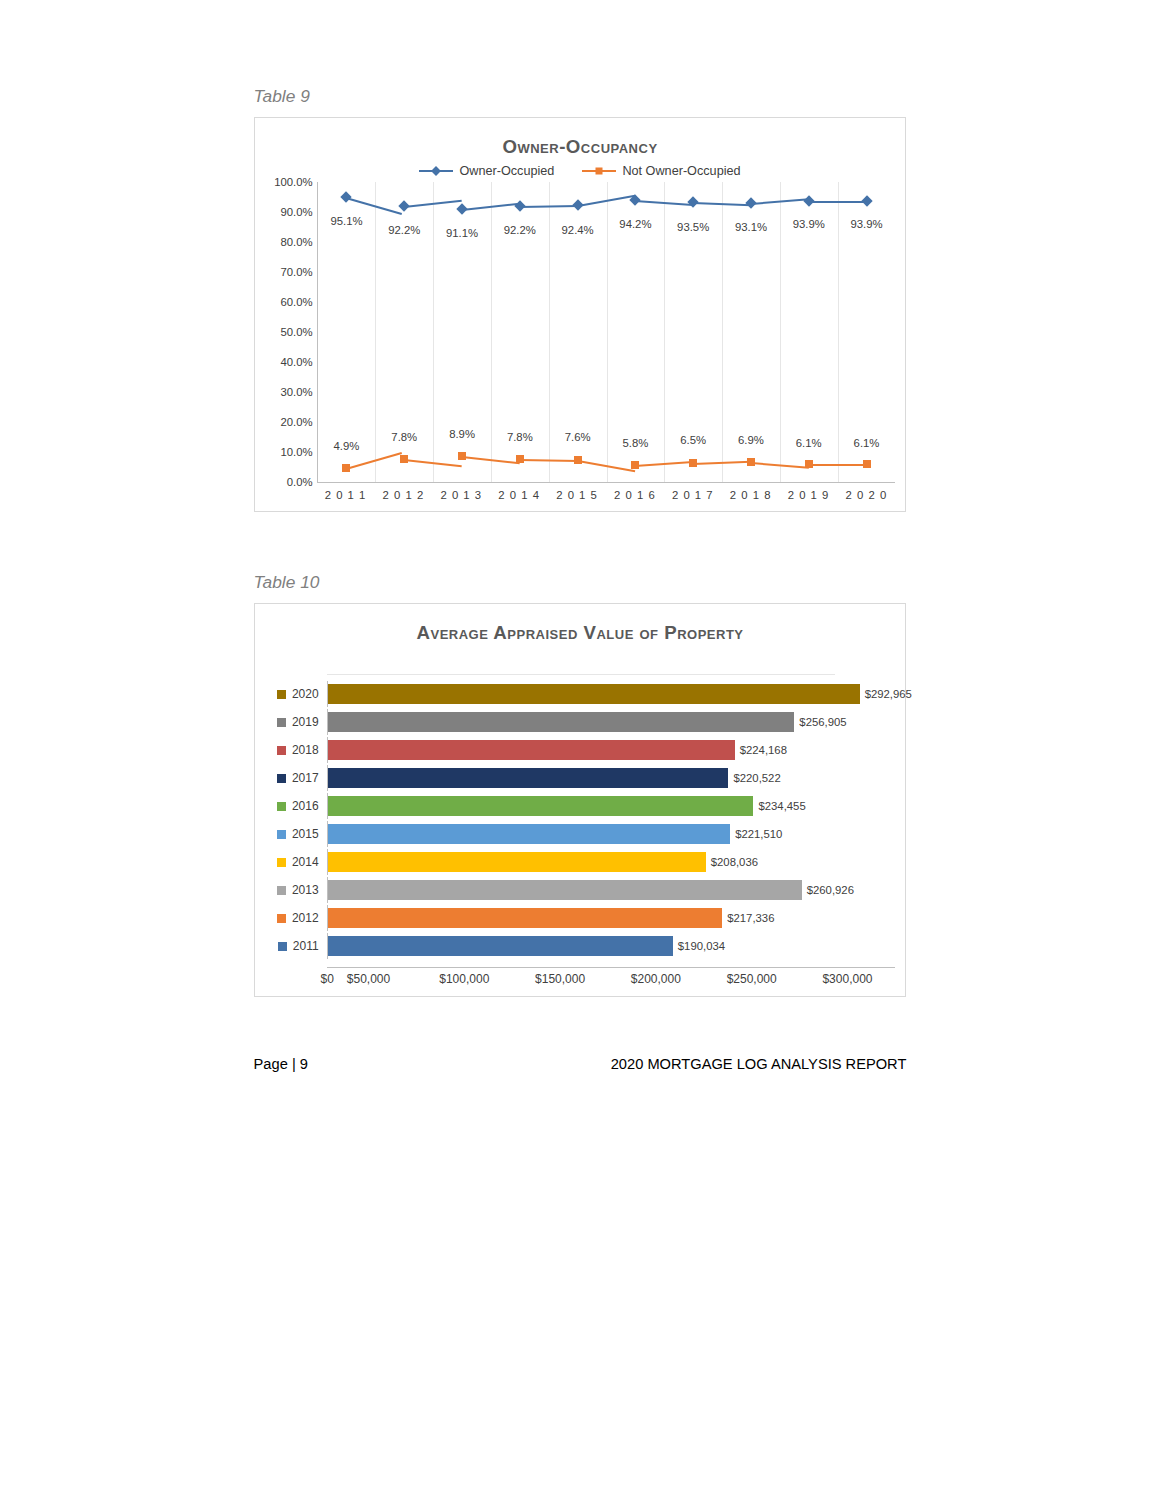Table 9
Owner-Occupancy
Owner-Occupied
Not Owner-Occupied
100.0% 90.0% 80.0% 70.0% 60.0% 50.0% 40.0% 30.0% 20.0% 10.0% 0.0%
95.1%
92.2%
91.1%
92.2%
92.4%
94.2%
93.5%
93.1%
93.9%
93.9%
4.9%
7.8%
8.9%
7.8%
7.6%
5.8%
6.5%
6.9%
6.1%
6.1%
2 0 1 1
2 0 1 2
2 0 1 3
2 0 1 4
2 0 1 5
2 0 1 6
2 0 1 7
2 0 1 8
2 0 1 9
2 0 2 0
Table 10
Average Appraised Value of Property
2020
$292,965
2019
$256,905
2018
$224,168
2017
$220,522
2016
$234,455
2015
$221,510
2014
$208,036
2013
$260,926
2012
$217,336
2011
$190,034
$0
$50,000
$100,000
$150,000
$200,000
$250,000
$300,000
Page | 9 2020 MORTGAGE LOG ANALYSIS REPORT